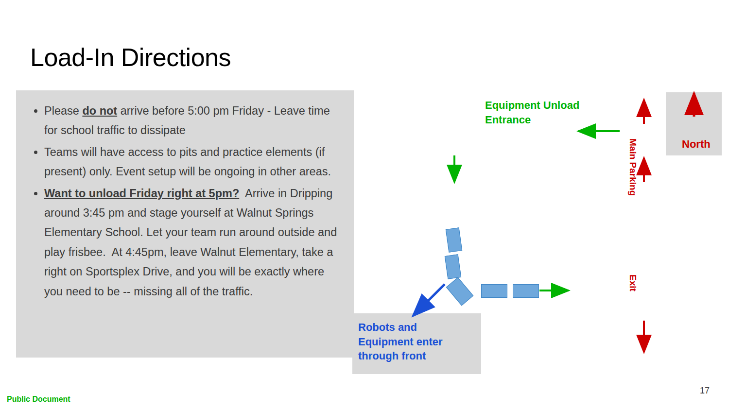Load-In Directions
Please do not arrive before 5:00 pm Friday - Leave time for school traffic to dissipate
Teams will have access to pits and practice elements (if present) only. Event setup will be ongoing in other areas.
Want to unload Friday right at 5pm? Arrive in Dripping around 3:45 pm and stage yourself at Walnut Springs Elementary School. Let your team run around outside and play frisbee. At 4:45pm, leave Walnut Elementary, take a right on Sportsplex Drive, and you will be exactly where you need to be -- missing all of the traffic.
Equipment Unload
Entrance
North
Main Parking
Exit
Robots and
Equipment enter
through front
Public Document
17